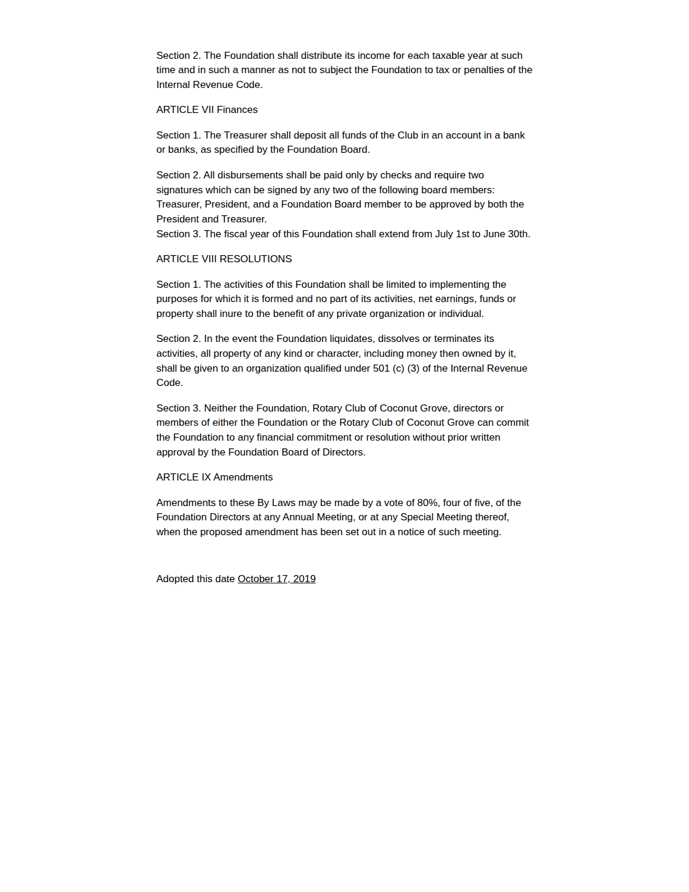Section 2. The Foundation shall distribute its income for each taxable year at such time and in such a manner as not to subject the Foundation to tax or penalties of the Internal Revenue Code.
ARTICLE VII Finances
Section 1. The Treasurer shall deposit all funds of the Club in an account in a bank or banks, as specified by the Foundation Board.
Section 2. All disbursements shall be paid only by checks and require two signatures which can be signed by any two of the following board members: Treasurer, President, and a Foundation Board member to be approved by both the President and Treasurer.
Section 3. The fiscal year of this Foundation shall extend from July 1st to June 30th.
ARTICLE VIII RESOLUTIONS
Section 1. The activities of this Foundation shall be limited to implementing the purposes for which it is formed and no part of its activities, net earnings, funds or property shall inure to the benefit of any private organization or individual.
Section 2. In the event the Foundation liquidates, dissolves or terminates its activities, all property of any kind or character, including money then owned by it, shall be given to an organization qualified under 501 (c) (3) of the Internal Revenue Code.
Section 3. Neither the Foundation, Rotary Club of Coconut Grove, directors or members of either the Foundation or the Rotary Club of Coconut Grove can commit the Foundation to any financial commitment or resolution without prior written approval by the Foundation Board of Directors.
ARTICLE IX Amendments
Amendments to these By Laws may be made by a vote of 80%, four of five, of the Foundation Directors at any Annual Meeting, or at any Special Meeting thereof, when the proposed amendment has been set out in a notice of such meeting.
Adopted this date October 17, 2019